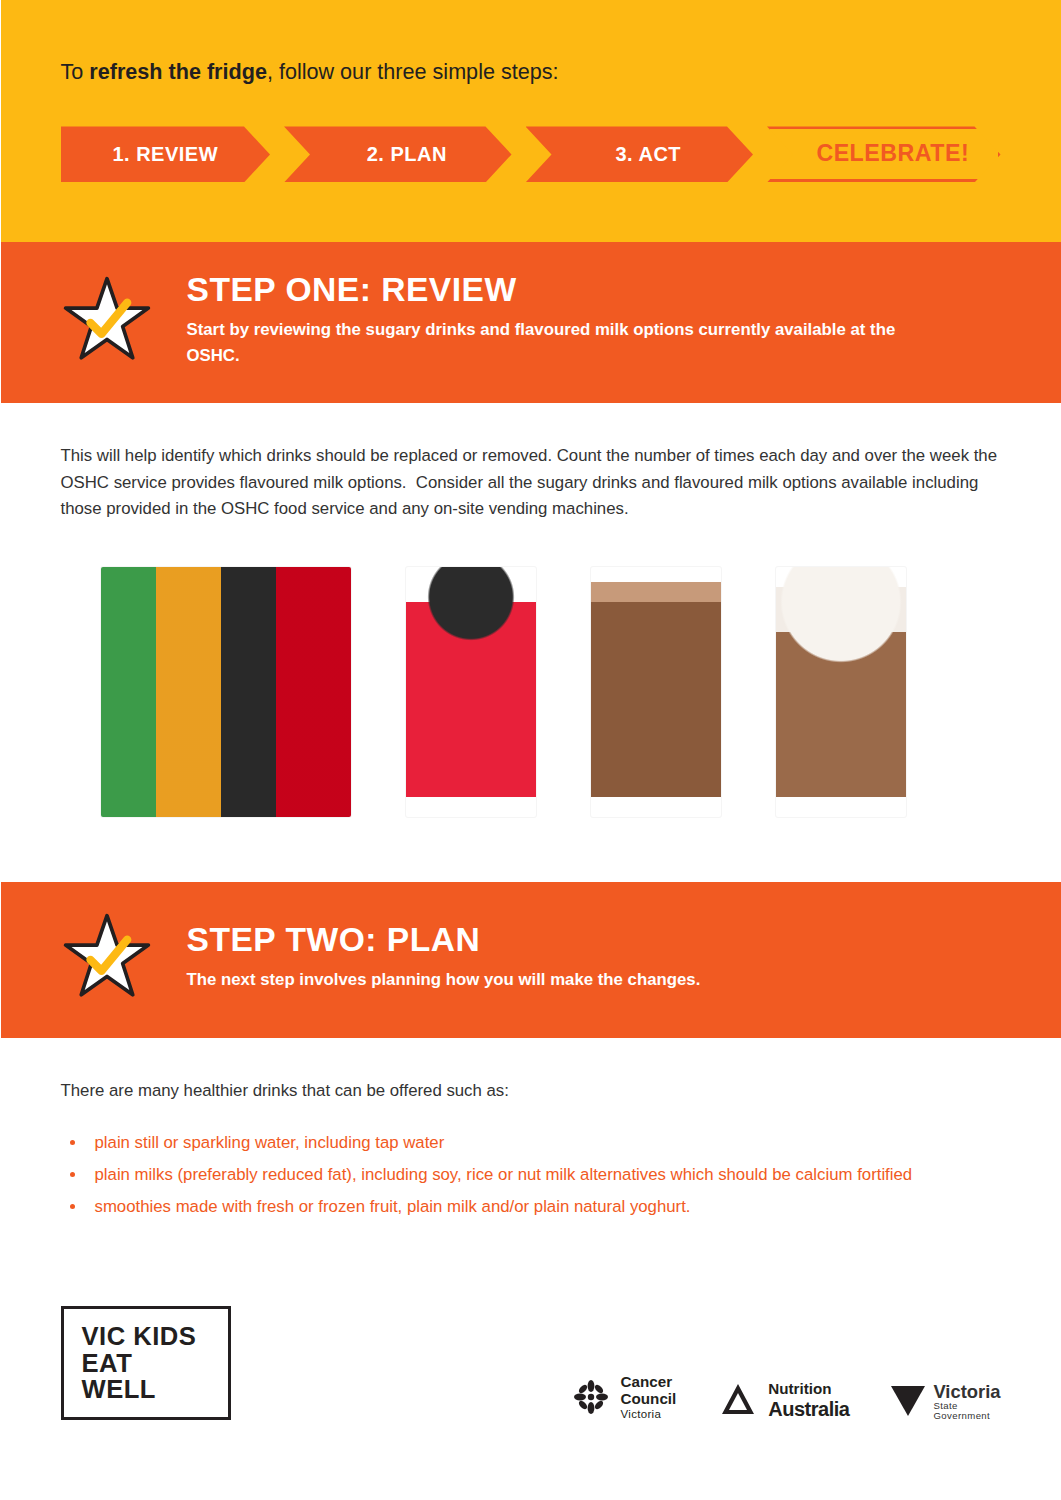To refresh the fridge, follow our three simple steps:
1. Review
2. Plan
3. Act
Celebrate!
Step One: Review
Start by reviewing the sugary drinks and flavoured milk options currently available at the OSHC.
This will help identify which drinks should be replaced or removed. Count the number of times each day and over the week the OSHC service provides flavoured milk options. Consider all the sugary drinks and flavoured milk options available including those provided in the OSHC food service and any on-site vending machines.
Step Two: Plan
The next step involves planning how you will make the changes.
There are many healthier drinks that can be offered such as:
plain still or sparkling water, including tap water
plain milks (preferably reduced fat), including soy, rice or nut milk alternatives which should be calcium fortified
smoothies made with fresh or frozen fruit, plain milk and/or plain natural yoghurt.
Vic Kids
Eat Well
Cancer
CouncilVictoria
Nutrition
Australia
VictoriaState
Government